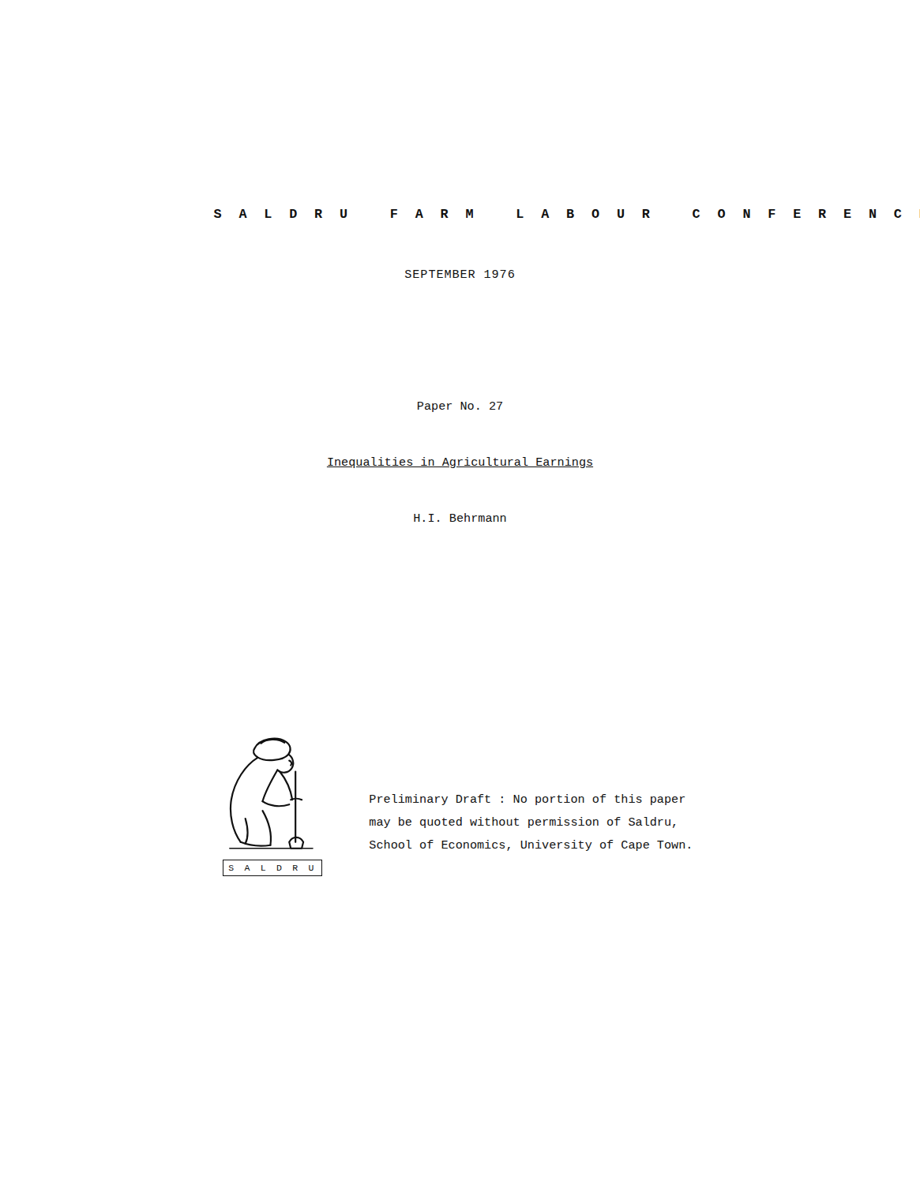S A L D R U F A R M L A B O U R C O N F E R E N C E
SEPTEMBER 1976
Paper No. 27
Inequalities in Agricultural Earnings
H.I. Behrmann
S A L D R U
Preliminary Draft : No portion of this paper may be quoted without permission of Saldru, School of Economics, University of Cape Town.